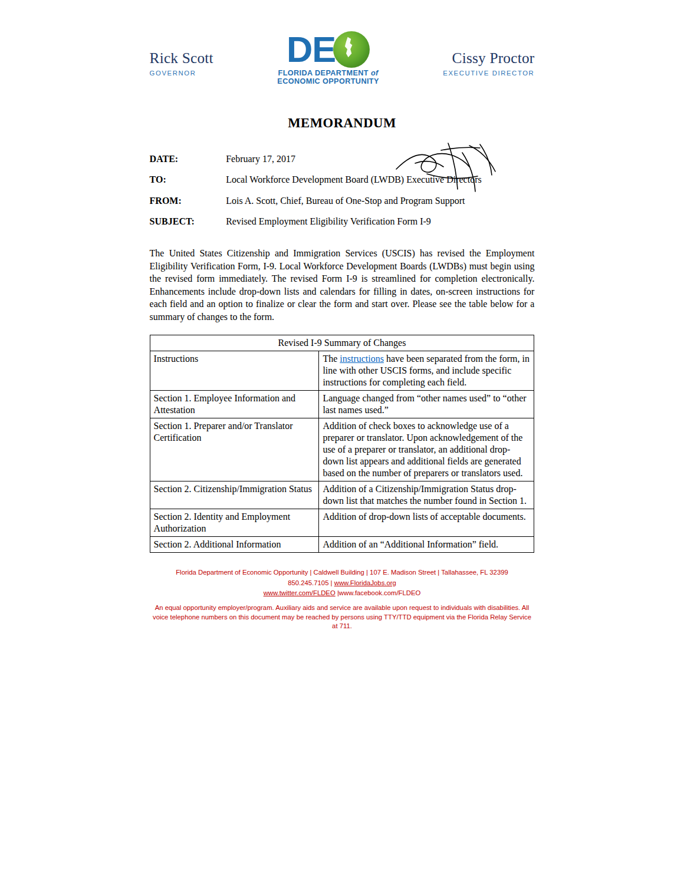Rick Scott
GOVERNOR
DE
FLORIDA DEPARTMENT of ECONOMIC OPPORTUNITY
Cissy Proctor
EXECUTIVE DIRECTOR
MEMORANDUM
| DATE: | February 17, 2017 |
| TO: | Local Workforce Development Board (LWDB) Executive Directors |
| FROM: | Lois A. Scott, Chief, Bureau of One-Stop and Program Support |
| SUBJECT: | Revised Employment Eligibility Verification Form I-9 |
The United States Citizenship and Immigration Services (USCIS) has revised the Employment Eligibility Verification Form, I-9. Local Workforce Development Boards (LWDBs) must begin using the revised form immediately. The revised Form I-9 is streamlined for completion electronically. Enhancements include drop-down lists and calendars for filling in dates, on-screen instructions for each field and an option to finalize or clear the form and start over. Please see the table below for a summary of changes to the form.
| Revised I-9 Summary of Changes |
| --- |
| Instructions | The instructions have been separated from the form, in line with other USCIS forms, and include specific instructions for completing each field. |
| Section 1. Employee Information and Attestation | Language changed from “other names used” to “other last names used.” |
| Section 1. Preparer and/or Translator Certification | Addition of check boxes to acknowledge use of a preparer or translator. Upon acknowledgement of the use of a preparer or translator, an additional drop-down list appears and additional fields are generated based on the number of preparers or translators used. |
| Section 2. Citizenship/Immigration Status | Addition of a Citizenship/Immigration Status drop-down list that matches the number found in Section 1. |
| Section 2. Identity and Employment Authorization | Addition of drop-down lists of acceptable documents. |
| Section 2. Additional Information | Addition of an “Additional Information” field. |
Florida Department of Economic Opportunity | Caldwell Building | 107 E. Madison Street | Tallahassee, FL 32399
850.245.7105 | www.FloridaJobs.org
www.twitter.com/FLDEO |www.facebook.com/FLDEO
An equal opportunity employer/program. Auxiliary aids and service are available upon request to individuals with disabilities. All voice telephone numbers on this document may be reached by persons using TTY/TTD equipment via the Florida Relay Service at 711.